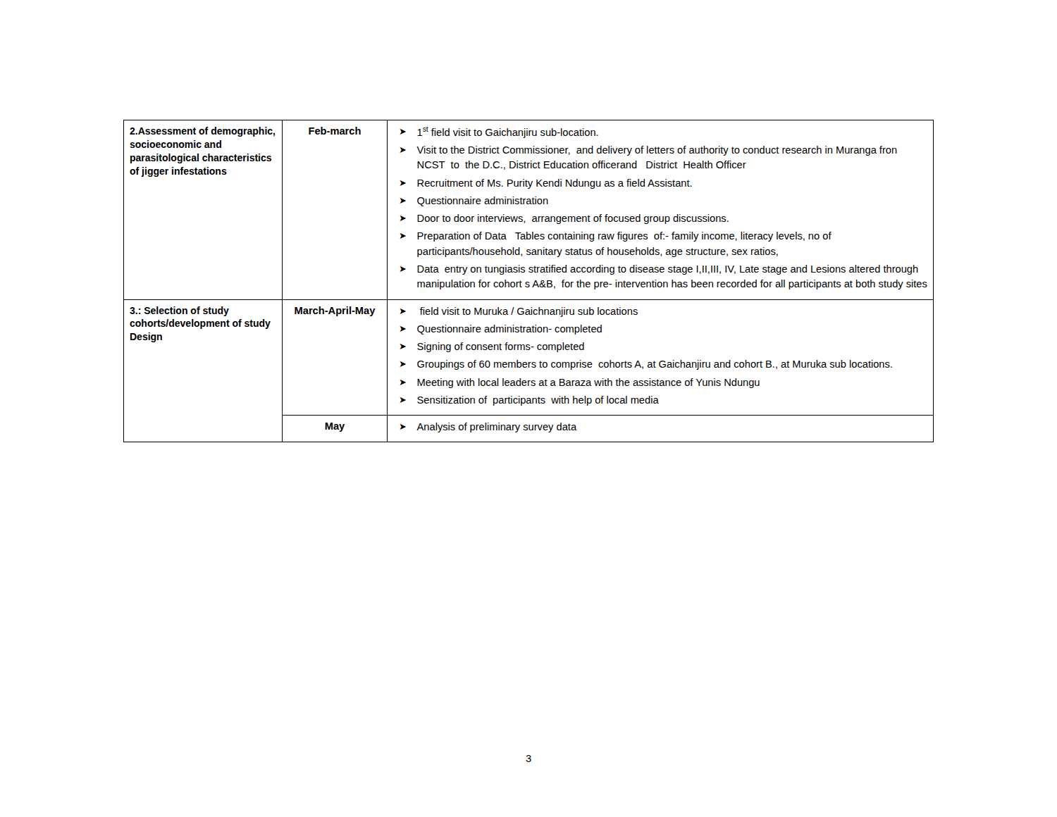| 2.Assessment of demographic, socioeconomic and parasitological characteristics of jigger infestations | Feb-march | 1 st field visit to Gaichanjiru sub-location. Visit to the District Commissioner, and delivery of letters of authority to conduct research in Muranga fron NCST to the D.C., District Education officerand District Health Officer Recruitment of Ms. Purity Kendi Ndungu as a field Assistant. Questionnaire administration Door to door interviews, arrangement of focused group discussions. Preparation of Data Tables containing raw figures of:- family income, literacy levels, no of participants/household, sanitary status of households, age structure, sex ratios, Data entry on tungiasis stratified according to disease stage I,II,III, IV, Late stage and Lesions altered through manipulation for cohort s A&B, for the pre- intervention has been recorded for all participants at both study sites |
| 3.: Selection of study cohorts/development of study Design | March-April-May | field visit to Muruka / Gaichnanjiru sub locations Questionnaire administration- completed Signing of consent forms- completed Groupings of 60 members to comprise cohorts A, at Gaichanjiru and cohort B., at Muruka sub locations. Meeting with local leaders at a Baraza with the assistance of Yunis Ndungu Sensitization of participants with help of local media |
| May | Analysis of preliminary survey data |
3